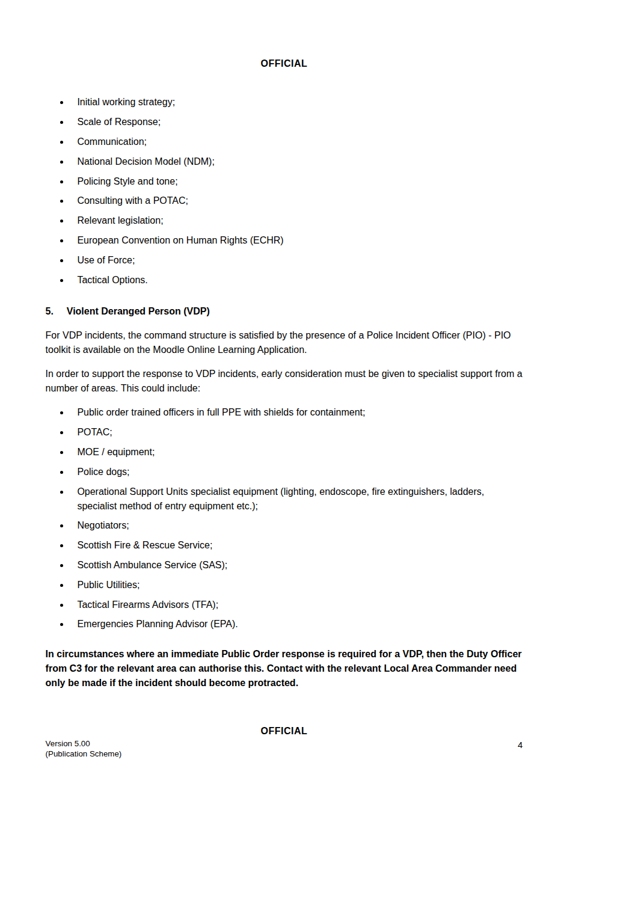OFFICIAL
Initial working strategy;
Scale of Response;
Communication;
National Decision Model (NDM);
Policing Style and tone;
Consulting with a POTAC;
Relevant legislation;
European Convention on Human Rights (ECHR)
Use of Force;
Tactical Options.
5. Violent Deranged Person (VDP)
For VDP incidents, the command structure is satisfied by the presence of a Police Incident Officer (PIO) - PIO toolkit is available on the Moodle Online Learning Application.
In order to support the response to VDP incidents, early consideration must be given to specialist support from a number of areas. This could include:
Public order trained officers in full PPE with shields for containment;
POTAC;
MOE / equipment;
Police dogs;
Operational Support Units specialist equipment (lighting, endoscope, fire extinguishers, ladders, specialist method of entry equipment etc.);
Negotiators;
Scottish Fire & Rescue Service;
Scottish Ambulance Service (SAS);
Public Utilities;
Tactical Firearms Advisors (TFA);
Emergencies Planning Advisor (EPA).
In circumstances where an immediate Public Order response is required for a VDP, then the Duty Officer from C3 for the relevant area can authorise this. Contact with the relevant Local Area Commander need only be made if the incident should become protracted.
OFFICIAL
Version 5.00
(Publication Scheme) 4